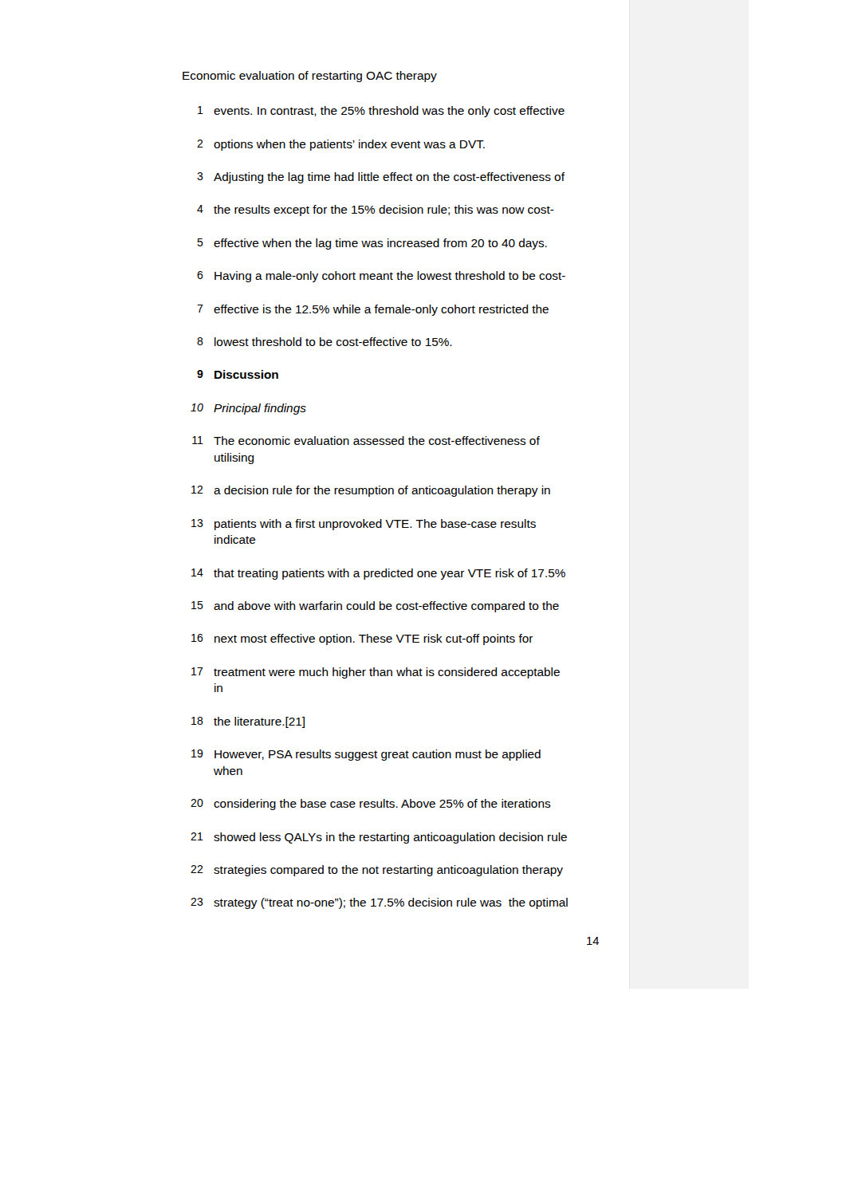Economic evaluation of restarting OAC therapy
events. In contrast, the 25% threshold was the only cost effective
options when the patients’ index event was a DVT.
Adjusting the lag time had little effect on the cost-effectiveness of
the results except for the 15% decision rule; this was now cost-
effective when the lag time was increased from 20 to 40 days.
Having a male-only cohort meant the lowest threshold to be cost-
effective is the 12.5% while a female-only cohort restricted the
lowest threshold to be cost-effective to 15%.
Discussion
Principal findings
The economic evaluation assessed the cost-effectiveness of utilising
a decision rule for the resumption of anticoagulation therapy in
patients with a first unprovoked VTE. The base-case results indicate
that treating patients with a predicted one year VTE risk of 17.5%
and above with warfarin could be cost-effective compared to the
next most effective option. These VTE risk cut-off points for
treatment were much higher than what is considered acceptable in
the literature.[21]
However, PSA results suggest great caution must be applied when
considering the base case results. Above 25% of the iterations
showed less QALYs in the restarting anticoagulation decision rule
strategies compared to the not restarting anticoagulation therapy
strategy (“treat no-one”); the 17.5% decision rule was the optimal
14